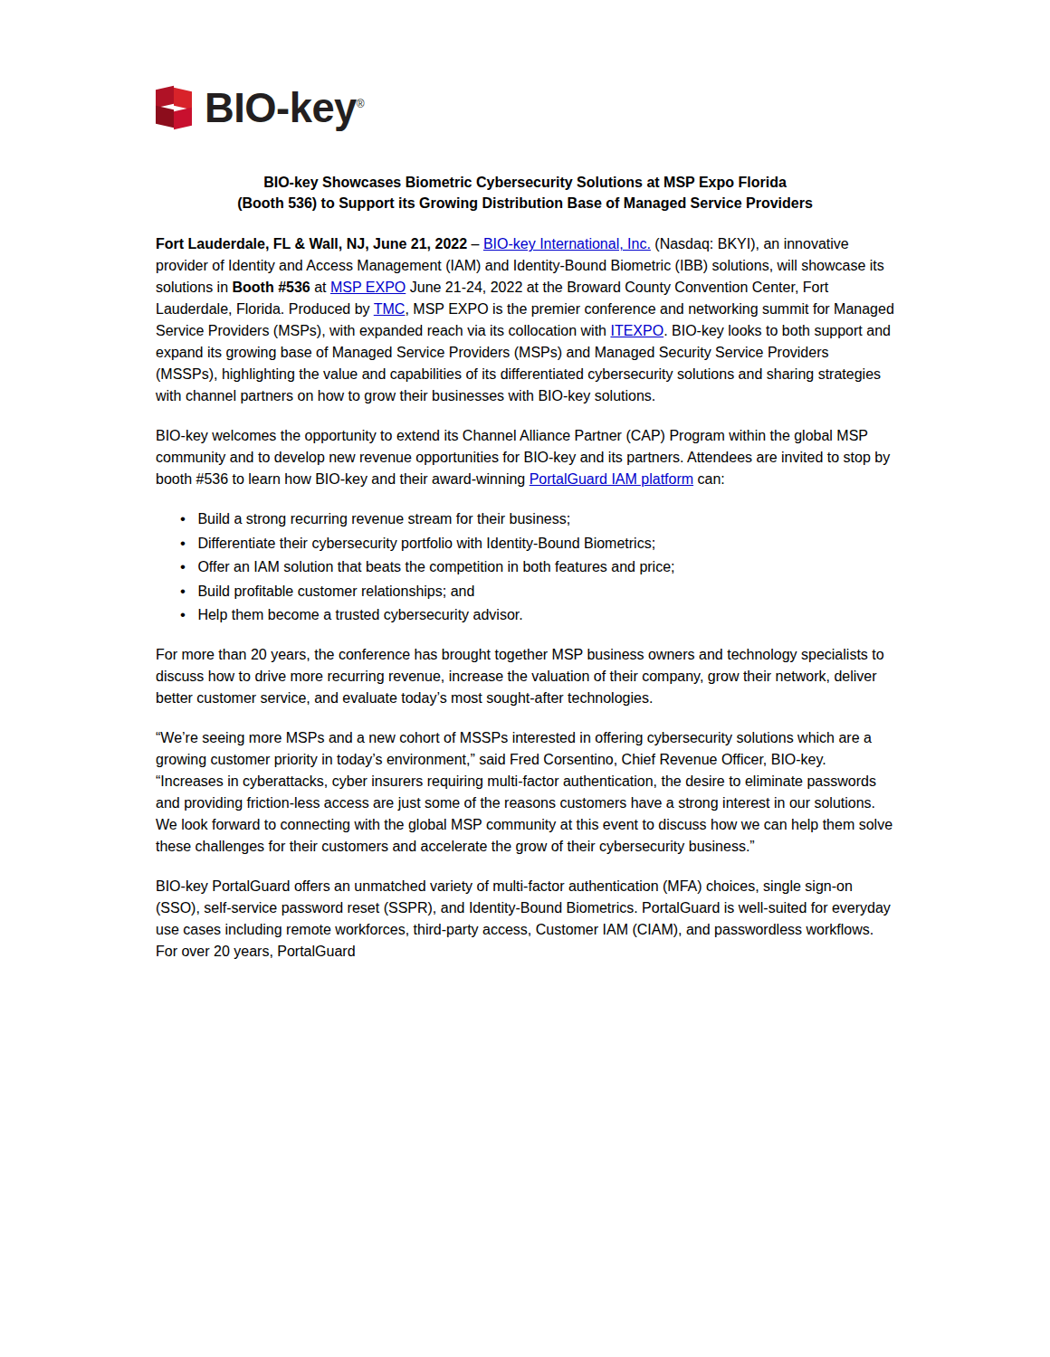BIO-key®
BIO-key Showcases Biometric Cybersecurity Solutions at MSP Expo Florida
(Booth 536) to Support its Growing Distribution Base of Managed Service Providers
Fort Lauderdale, FL & Wall, NJ, June 21, 2022 – BIO-key International, Inc. (Nasdaq: BKYI), an innovative provider of Identity and Access Management (IAM) and Identity-Bound Biometric (IBB) solutions, will showcase its solutions in Booth #536 at MSP EXPO June 21-24, 2022 at the Broward County Convention Center, Fort Lauderdale, Florida. Produced by TMC, MSP EXPO is the premier conference and networking summit for Managed Service Providers (MSPs), with expanded reach via its collocation with ITEXPO. BIO-key looks to both support and expand its growing base of Managed Service Providers (MSPs) and Managed Security Service Providers (MSSPs), highlighting the value and capabilities of its differentiated cybersecurity solutions and sharing strategies with channel partners on how to grow their businesses with BIO-key solutions.
BIO-key welcomes the opportunity to extend its Channel Alliance Partner (CAP) Program within the global MSP community and to develop new revenue opportunities for BIO-key and its partners. Attendees are invited to stop by booth #536 to learn how BIO-key and their award-winning PortalGuard IAM platform can:
Build a strong recurring revenue stream for their business;
Differentiate their cybersecurity portfolio with Identity-Bound Biometrics;
Offer an IAM solution that beats the competition in both features and price;
Build profitable customer relationships; and
Help them become a trusted cybersecurity advisor.
For more than 20 years, the conference has brought together MSP business owners and technology specialists to discuss how to drive more recurring revenue, increase the valuation of their company, grow their network, deliver better customer service, and evaluate today’s most sought-after technologies.
“We’re seeing more MSPs and a new cohort of MSSPs interested in offering cybersecurity solutions which are a growing customer priority in today’s environment,” said Fred Corsentino, Chief Revenue Officer, BIO-key. “Increases in cyberattacks, cyber insurers requiring multi-factor authentication, the desire to eliminate passwords and providing friction-less access are just some of the reasons customers have a strong interest in our solutions. We look forward to connecting with the global MSP community at this event to discuss how we can help them solve these challenges for their customers and accelerate the grow of their cybersecurity business.”
BIO-key PortalGuard offers an unmatched variety of multi-factor authentication (MFA) choices, single sign-on (SSO), self-service password reset (SSPR), and Identity-Bound Biometrics. PortalGuard is well-suited for everyday use cases including remote workforces, third-party access, Customer IAM (CIAM), and passwordless workflows. For over 20 years, PortalGuard